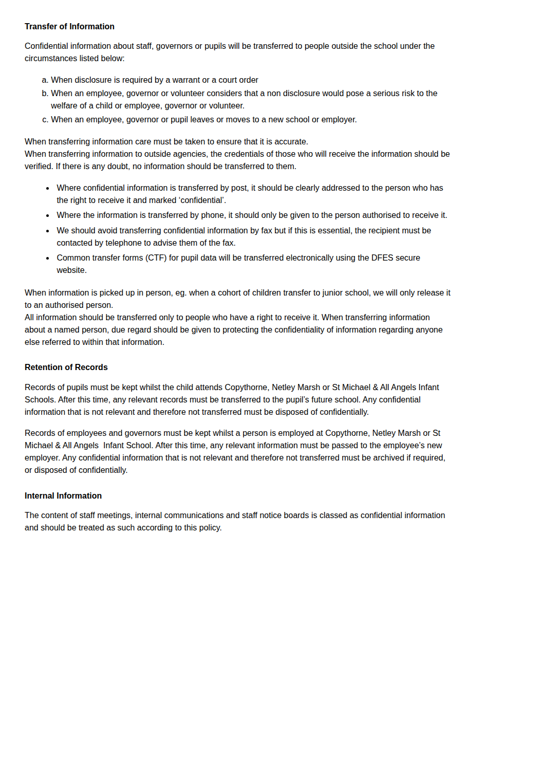Transfer of Information
Confidential information about staff, governors or pupils will be transferred to people outside the school under the circumstances listed below:
When disclosure is required by a warrant or a court order
When an employee, governor or volunteer considers that a non disclosure would pose a serious risk to the welfare of a child or employee, governor or volunteer.
When an employee, governor or pupil leaves or moves to a new school or employer.
When transferring information care must be taken to ensure that it is accurate.
When transferring information to outside agencies, the credentials of those who will receive the information should be verified. If there is any doubt, no information should be transferred to them.
Where confidential information is transferred by post, it should be clearly addressed to the person who has the right to receive it and marked ‘confidential’.
Where the information is transferred by phone, it should only be given to the person authorised to receive it.
We should avoid transferring confidential information by fax but if this is essential, the recipient must be contacted by telephone to advise them of the fax.
Common transfer forms (CTF) for pupil data will be transferred electronically using the DFES secure website.
When information is picked up in person, eg. when a cohort of children transfer to junior school, we will only release it to an authorised person.
All information should be transferred only to people who have a right to receive it. When transferring information about a named person, due regard should be given to protecting the confidentiality of information regarding anyone else referred to within that information.
Retention of Records
Records of pupils must be kept whilst the child attends Copythorne, Netley Marsh or St Michael & All Angels Infant Schools. After this time, any relevant records must be transferred to the pupil’s future school. Any confidential information that is not relevant and therefore not transferred must be disposed of confidentially.
Records of employees and governors must be kept whilst a person is employed at Copythorne, Netley Marsh or St Michael & All Angels Infant School. After this time, any relevant information must be passed to the employee’s new employer. Any confidential information that is not relevant and therefore not transferred must be archived if required, or disposed of confidentially.
Internal Information
The content of staff meetings, internal communications and staff notice boards is classed as confidential information and should be treated as such according to this policy.